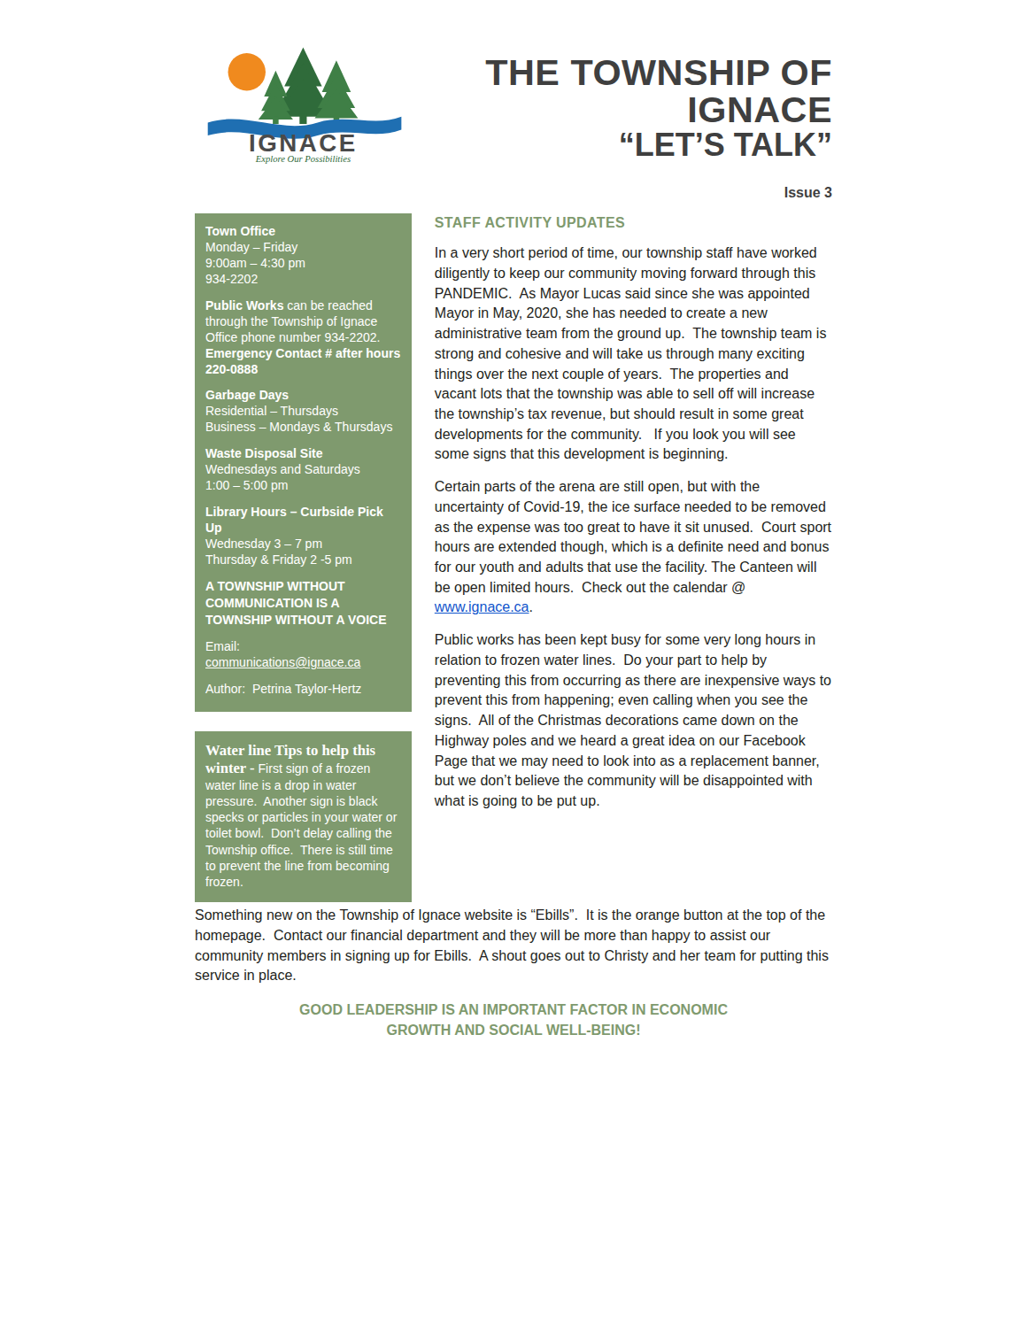IGNACE Explore Our Possibilities
THE TOWNSHIP OF IGNACE
“LET’S TALK”
Issue 3
Town Office
Monday – Friday
9:00am – 4:30 pm
934-2202
Public Works can be reached through the Township of Ignace Office phone number 934-2202. Emergency Contact # after hours 220-0888
Garbage Days
Residential – Thursdays
Business – Mondays & Thursdays
Waste Disposal Site
Wednesdays and Saturdays
1:00 – 5:00 pm
Library Hours – Curbside Pick Up
Wednesday 3 – 7 pm
Thursday & Friday 2 -5 pm
A Township without communication is a township without a voice
Email: communications@ignace.ca
Author: Petrina Taylor-Hertz
Water line Tips to help this winter - First sign of a frozen water line is a drop in water pressure. Another sign is black specks or particles in your water or toilet bowl. Don’t delay calling the Township office. There is still time to prevent the line from becoming frozen.
STAFF ACTIVITY UPDATES
In a very short period of time, our township staff have worked diligently to keep our community moving forward through this PANDEMIC. As Mayor Lucas said since she was appointed Mayor in May, 2020, she has needed to create a new administrative team from the ground up. The township team is strong and cohesive and will take us through many exciting things over the next couple of years. The properties and vacant lots that the township was able to sell off will increase the township’s tax revenue, but should result in some great developments for the community. If you look you will see some signs that this development is beginning.
Certain parts of the arena are still open, but with the uncertainty of Covid-19, the ice surface needed to be removed as the expense was too great to have it sit unused. Court sport hours are extended though, which is a definite need and bonus for our youth and adults that use the facility. The Canteen will be open limited hours. Check out the calendar @ www.ignace.ca.
Public works has been kept busy for some very long hours in relation to frozen water lines. Do your part to help by preventing this from occurring as there are inexpensive ways to prevent this from happening; even calling when you see the signs. All of the Christmas decorations came down on the Highway poles and we heard a great idea on our Facebook Page that we may need to look into as a replacement banner, but we don’t believe the community will be disappointed with what is going to be put up.
Something new on the Township of Ignace website is “Ebills”. It is the orange button at the top of the homepage. Contact our financial department and they will be more than happy to assist our community members in signing up for Ebills. A shout goes out to Christy and her team for putting this service in place.
GOOD LEADERSHIP IS AN IMPORTANT FACTOR IN ECONOMIC
GROWTH AND SOCIAL WELL-BEING!